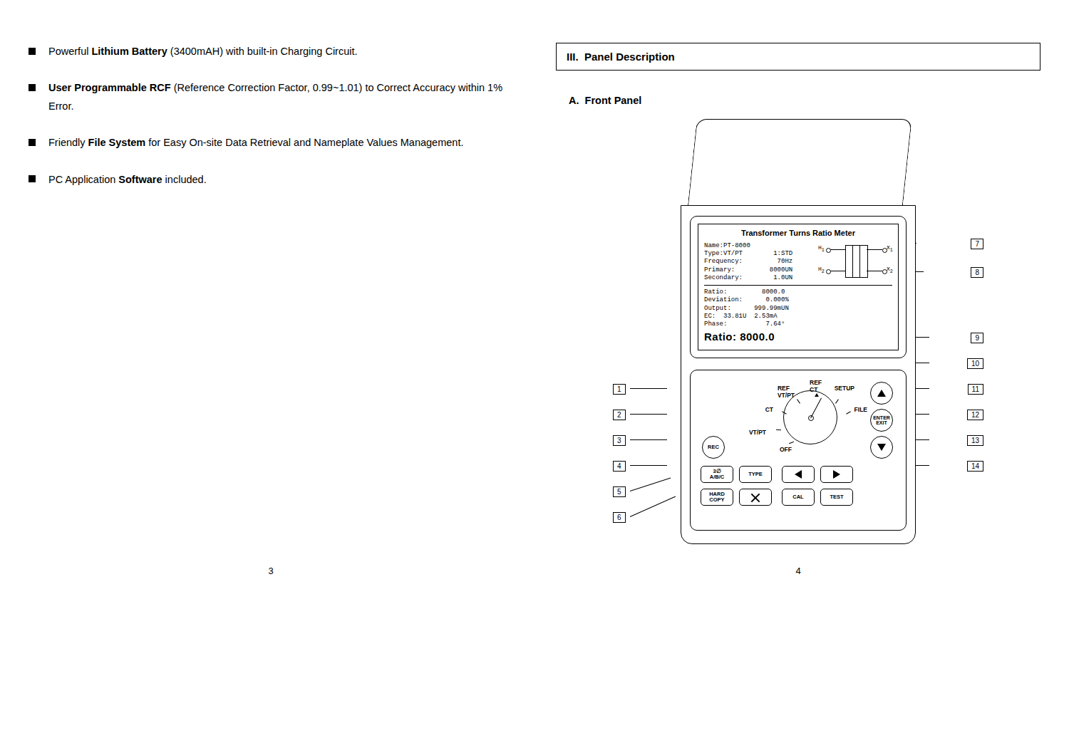Powerful Lithium Battery (3400mAH) with built-in Charging Circuit.
User Programmable RCF (Reference Correction Factor, 0.99~1.01) to Correct Accuracy within 1% Error.
Friendly File System for Easy On-site Data Retrieval and Nameplate Values Management.
PC Application Software included.
3
III. Panel Description
A. Front Panel
7
8
9
10
11
12
13
14
1
2
3
4
5
6
Transformer Turns Ratio Meter
Name:PT-8000 Type:VT/PT 1:STD Frequency: 70Hz Primary: 8000UN Secondary: 1.0UN
H1
H2
X1
X2
Ratio: 8000.0 Deviation: 0.000% Output: 999.99mUN EC: 33.81U 2.53mA Phase: 7.64°
Ratio: 8000.0
REF
CT
REF
VT/PT
SETUP
CT
FILE
VT/PT
OFF
ENTER
EXIT
REC
3∅
A/B/C
TYPE
HARD
COPY
CAL
TEST
4